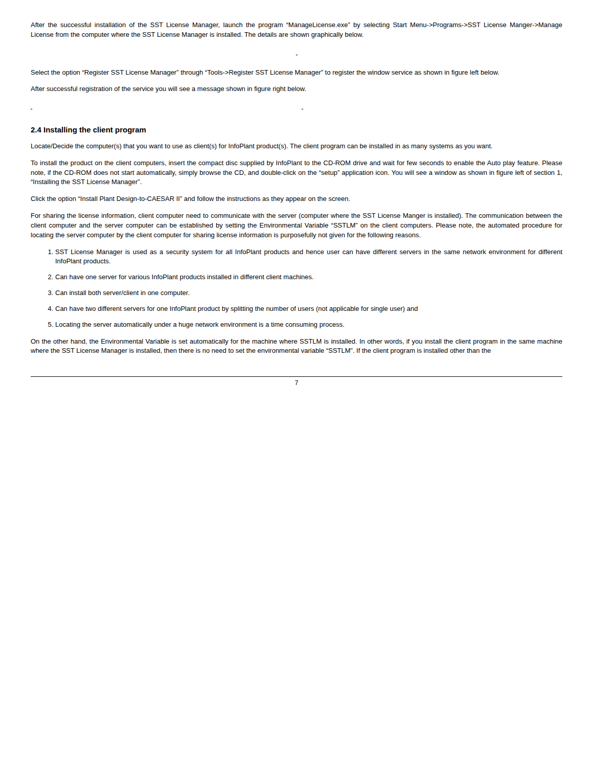After the successful installation of the SST License Manager, launch the program “ManageLicense.exe” by selecting Start Menu->Programs->SST License Manger->Manage License from the computer where the SST License Manager is installed. The details are shown graphically below.
Select the option “Register SST License Manager” through “Tools->Register SST License Manager” to register the window service as shown in figure left below.
After successful registration of the service you will see a message shown in figure right below.
2.4 Installing the client program
Locate/Decide the computer(s) that you want to use as client(s) for InfoPlant product(s). The client program can be installed in as many systems as you want.
To install the product on the client computers, insert the compact disc supplied by InfoPlant to the CD-ROM drive and wait for few seconds to enable the Auto play feature. Please note, if the CD-ROM does not start automatically, simply browse the CD, and double-click on the “setup” application icon. You will see a window as shown in figure left of section 1, “Installing the SST License Manager”.
Click the option “Install Plant Design-to-CAESAR II” and follow the instructions as they appear on the screen.
For sharing the license information, client computer need to communicate with the server (computer where the SST License Manger is installed). The communication between the client computer and the server computer can be established by setting the Environmental Variable “SSTLM” on the client computers. Please note, the automated procedure for locating the server computer by the client computer for sharing license information is purposefully not given for the following reasons.
SST License Manager is used as a security system for all InfoPlant products and hence user can have different servers in the same network environment for different InfoPlant products.
Can have one server for various InfoPlant products installed in different client machines.
Can install both server/client in one computer.
Can have two different servers for one InfoPlant product by splitting the number of users (not applicable for single user) and
Locating the server automatically under a huge network environment is a time consuming process.
On the other hand, the Environmental Variable is set automatically for the machine where SSTLM is installed. In other words, if you install the client program in the same machine where the SST License Manager is installed, then there is no need to set the environmental variable “SSTLM”. If the client program is installed other than the
7